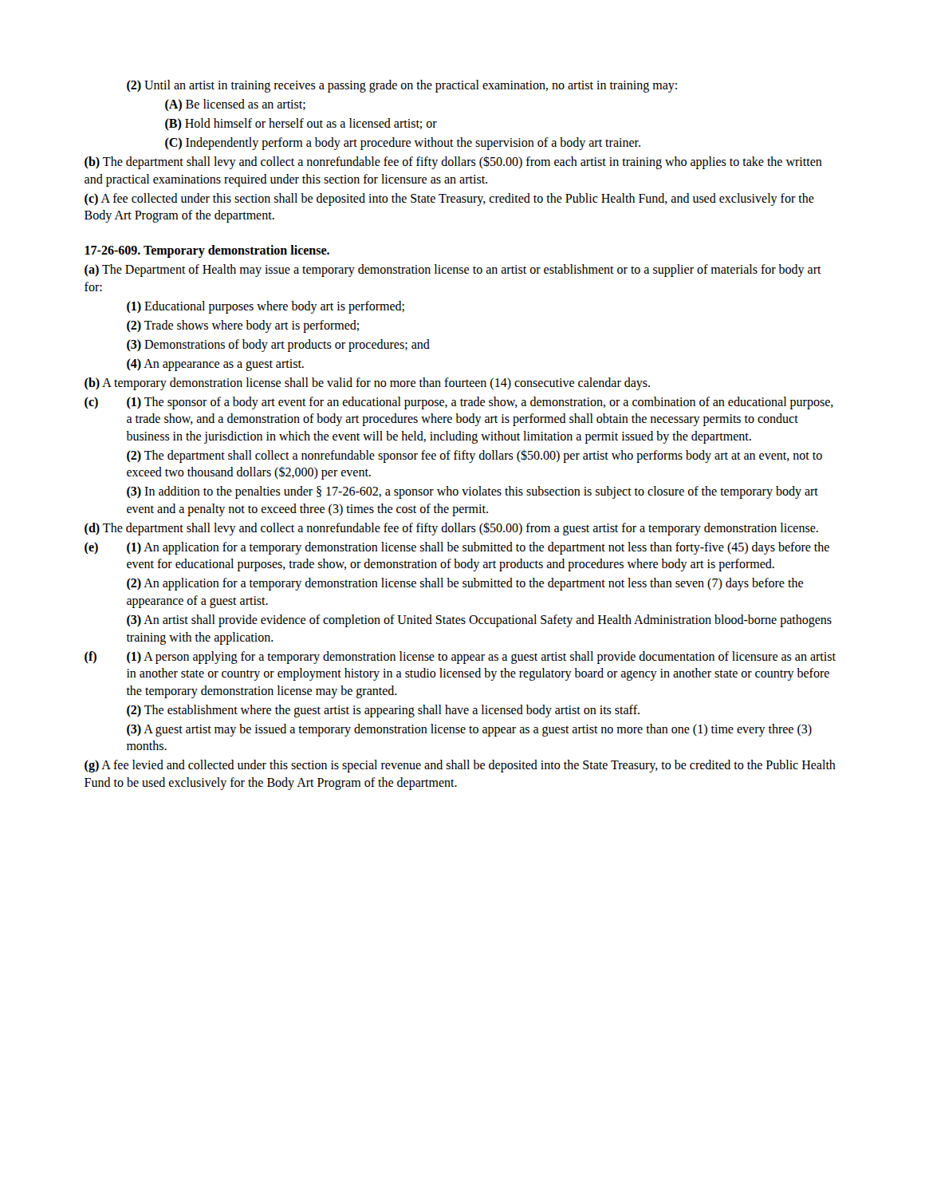(2) Until an artist in training receives a passing grade on the practical examination, no artist in training may:
(A) Be licensed as an artist;
(B) Hold himself or herself out as a licensed artist; or
(C) Independently perform a body art procedure without the supervision of a body art trainer.
(b) The department shall levy and collect a nonrefundable fee of fifty dollars ($50.00) from each artist in training who applies to take the written and practical examinations required under this section for licensure as an artist.
(c) A fee collected under this section shall be deposited into the State Treasury, credited to the Public Health Fund, and used exclusively for the Body Art Program of the department.
17-26-609. Temporary demonstration license.
(a) The Department of Health may issue a temporary demonstration license to an artist or establishment or to a supplier of materials for body art for:
(1) Educational purposes where body art is performed;
(2) Trade shows where body art is performed;
(3) Demonstrations of body art products or procedures; and
(4) An appearance as a guest artist.
(b) A temporary demonstration license shall be valid for no more than fourteen (14) consecutive calendar days.
(c)
(1) The sponsor of a body art event for an educational purpose, a trade show, a demonstration, or a combination of an educational purpose, a trade show, and a demonstration of body art procedures where body art is performed shall obtain the necessary permits to conduct business in the jurisdiction in which the event will be held, including without limitation a permit issued by the department.
(2) The department shall collect a nonrefundable sponsor fee of fifty dollars ($50.00) per artist who performs body art at an event, not to exceed two thousand dollars ($2,000) per event.
(3) In addition to the penalties under § 17-26-602, a sponsor who violates this subsection is subject to closure of the temporary body art event and a penalty not to exceed three (3) times the cost of the permit.
(d) The department shall levy and collect a nonrefundable fee of fifty dollars ($50.00) from a guest artist for a temporary demonstration license.
(e)
(1) An application for a temporary demonstration license shall be submitted to the department not less than forty-five (45) days before the event for educational purposes, trade show, or demonstration of body art products and procedures where body art is performed.
(2) An application for a temporary demonstration license shall be submitted to the department not less than seven (7) days before the appearance of a guest artist.
(3) An artist shall provide evidence of completion of United States Occupational Safety and Health Administration blood-borne pathogens training with the application.
(f)
(1) A person applying for a temporary demonstration license to appear as a guest artist shall provide documentation of licensure as an artist in another state or country or employment history in a studio licensed by the regulatory board or agency in another state or country before the temporary demonstration license may be granted.
(2) The establishment where the guest artist is appearing shall have a licensed body artist on its staff.
(3) A guest artist may be issued a temporary demonstration license to appear as a guest artist no more than one (1) time every three (3) months.
(g) A fee levied and collected under this section is special revenue and shall be deposited into the State Treasury, to be credited to the Public Health Fund to be used exclusively for the Body Art Program of the department.